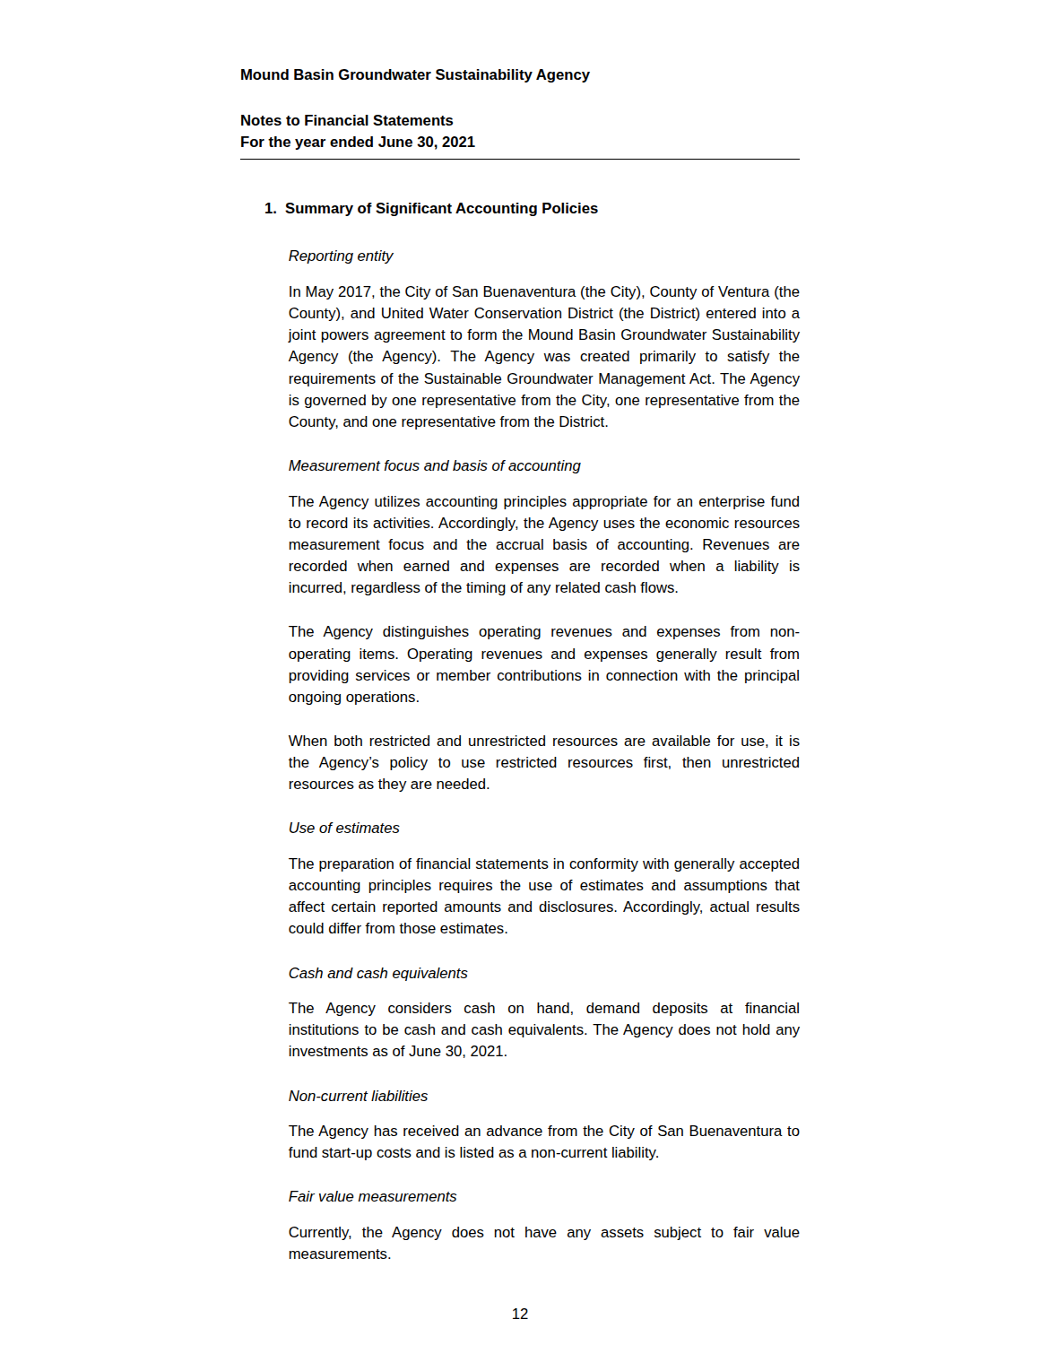Mound Basin Groundwater Sustainability Agency
Notes to Financial StatementsFor the year ended June 30, 2021
1. Summary of Significant Accounting Policies
Reporting entity
In May 2017, the City of San Buenaventura (the City), County of Ventura (the County), and United Water Conservation District (the District) entered into a joint powers agreement to form the Mound Basin Groundwater Sustainability Agency (the Agency). The Agency was created primarily to satisfy the requirements of the Sustainable Groundwater Management Act. The Agency is governed by one representative from the City, one representative from the County, and one representative from the District.
Measurement focus and basis of accounting
The Agency utilizes accounting principles appropriate for an enterprise fund to record its activities. Accordingly, the Agency uses the economic resources measurement focus and the accrual basis of accounting. Revenues are recorded when earned and expenses are recorded when a liability is incurred, regardless of the timing of any related cash flows.
The Agency distinguishes operating revenues and expenses from non-operating items. Operating revenues and expenses generally result from providing services or member contributions in connection with the principal ongoing operations.
When both restricted and unrestricted resources are available for use, it is the Agency’s policy to use restricted resources first, then unrestricted resources as they are needed.
Use of estimates
The preparation of financial statements in conformity with generally accepted accounting principles requires the use of estimates and assumptions that affect certain reported amounts and disclosures. Accordingly, actual results could differ from those estimates.
Cash and cash equivalents
The Agency considers cash on hand, demand deposits at financial institutions to be cash and cash equivalents. The Agency does not hold any investments as of June 30, 2021.
Non-current liabilities
The Agency has received an advance from the City of San Buenaventura to fund start-up costs and is listed as a non-current liability.
Fair value measurements
Currently, the Agency does not have any assets subject to fair value measurements.
12